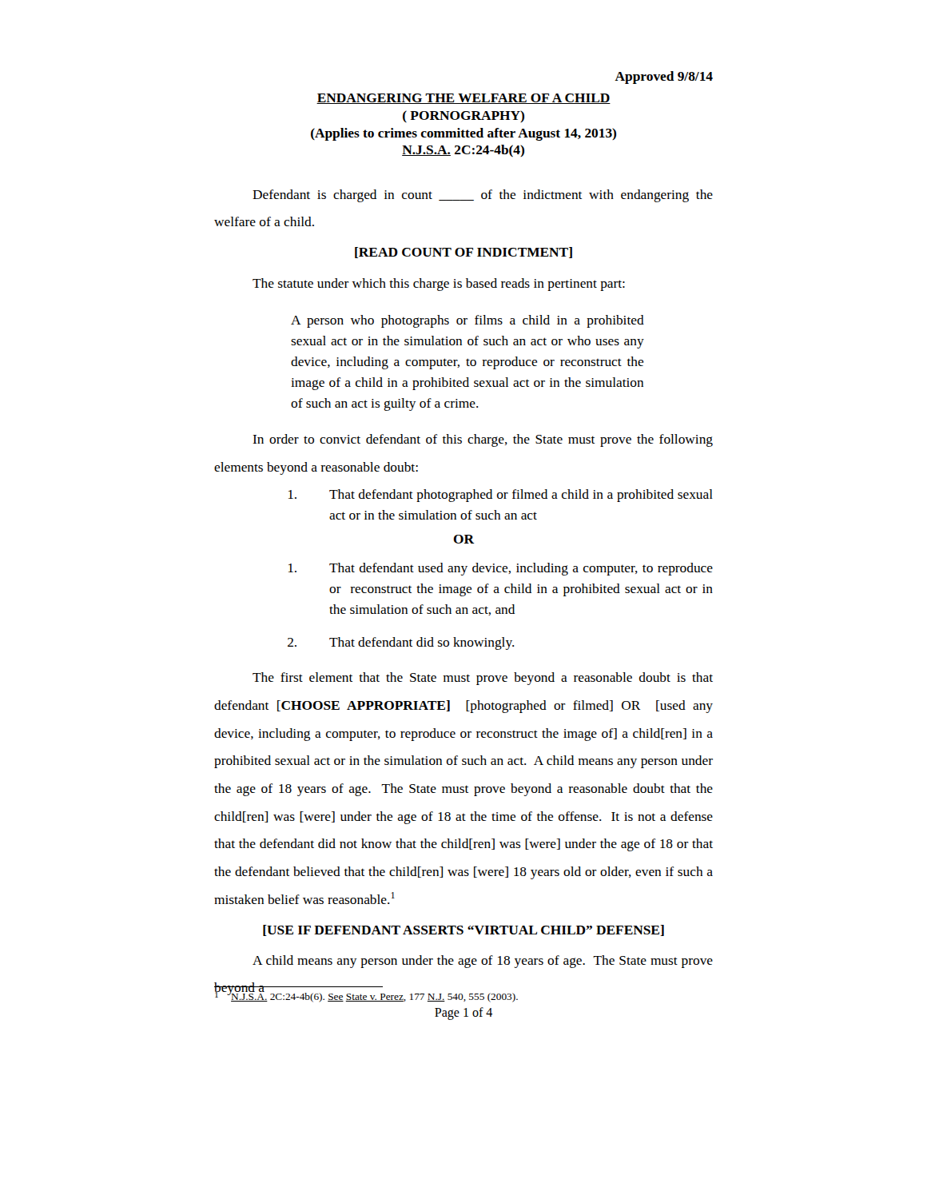Approved 9/8/14
ENDANGERING THE WELFARE OF A CHILD
( PORNOGRAPHY)
(Applies to crimes committed after August 14, 2013)
N.J.S.A. 2C:24-4b(4)
Defendant is charged in count _____ of the indictment with endangering the welfare of a child.
[READ COUNT OF INDICTMENT]
The statute under which this charge is based reads in pertinent part:
A person who photographs or films a child in a prohibited sexual act or in the simulation of such an act or who uses any device, including a computer, to reproduce or reconstruct the image of a child in a prohibited sexual act or in the simulation of such an act is guilty of a crime.
In order to convict defendant of this charge, the State must prove the following elements beyond a reasonable doubt:
1. That defendant photographed or filmed a child in a prohibited sexual act or in the simulation of such an act
OR
1. That defendant used any device, including a computer, to reproduce or reconstruct the image of a child in a prohibited sexual act or in the simulation of such an act, and
2. That defendant did so knowingly.
The first element that the State must prove beyond a reasonable doubt is that defendant [CHOOSE APPROPRIATE] [photographed or filmed] OR [used any device, including a computer, to reproduce or reconstruct the image of] a child[ren] in a prohibited sexual act or in the simulation of such an act. A child means any person under the age of 18 years of age. The State must prove beyond a reasonable doubt that the child[ren] was [were] under the age of 18 at the time of the offense. It is not a defense that the defendant did not know that the child[ren] was [were] under the age of 18 or that the defendant believed that the child[ren] was [were] 18 years old or older, even if such a mistaken belief was reasonable.1
[USE IF DEFENDANT ASSERTS “VIRTUAL CHILD” DEFENSE]
A child means any person under the age of 18 years of age. The State must prove beyond a
1 N.J.S.A. 2C:24-4b(6). See State v. Perez, 177 N.J. 540, 555 (2003).
Page 1 of 4